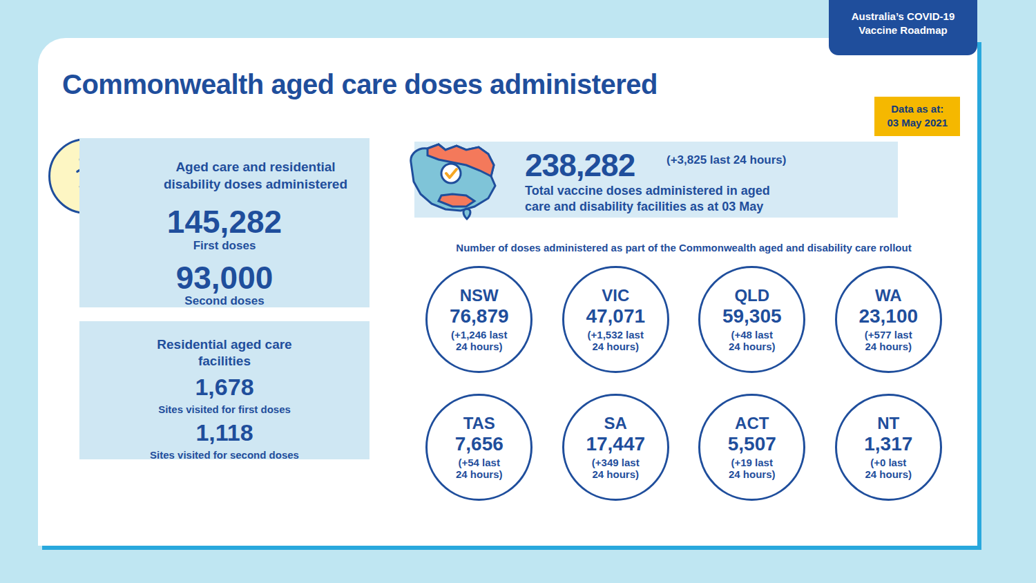Australia’s COVID-19
Vaccine Roadmap
Data as at:
03 May 2021
Commonwealth aged care doses administered
Aged care and residential
disability doses administered
145,282
First doses
93,000
Second doses
Residential aged care
facilities
1,678
Sites visited for first doses
1,118
Sites visited for second doses
238,282
(+3,825 last 24 hours)
Total vaccine doses administered in aged
care and disability facilities as at 03 May
Number of doses administered as part of the Commonwealth aged and disability care rollout
NSW 76,879 (+1,246 last
24 hours)
VIC 47,071 (+1,532 last
24 hours)
QLD 59,305 (+48 last
24 hours)
WA 23,100 (+577 last
24 hours)
TAS 7,656 (+54 last
24 hours)
SA 17,447 (+349 last
24 hours)
ACT 5,507 (+19 last
24 hours)
NT 1,317 (+0 last
24 hours)